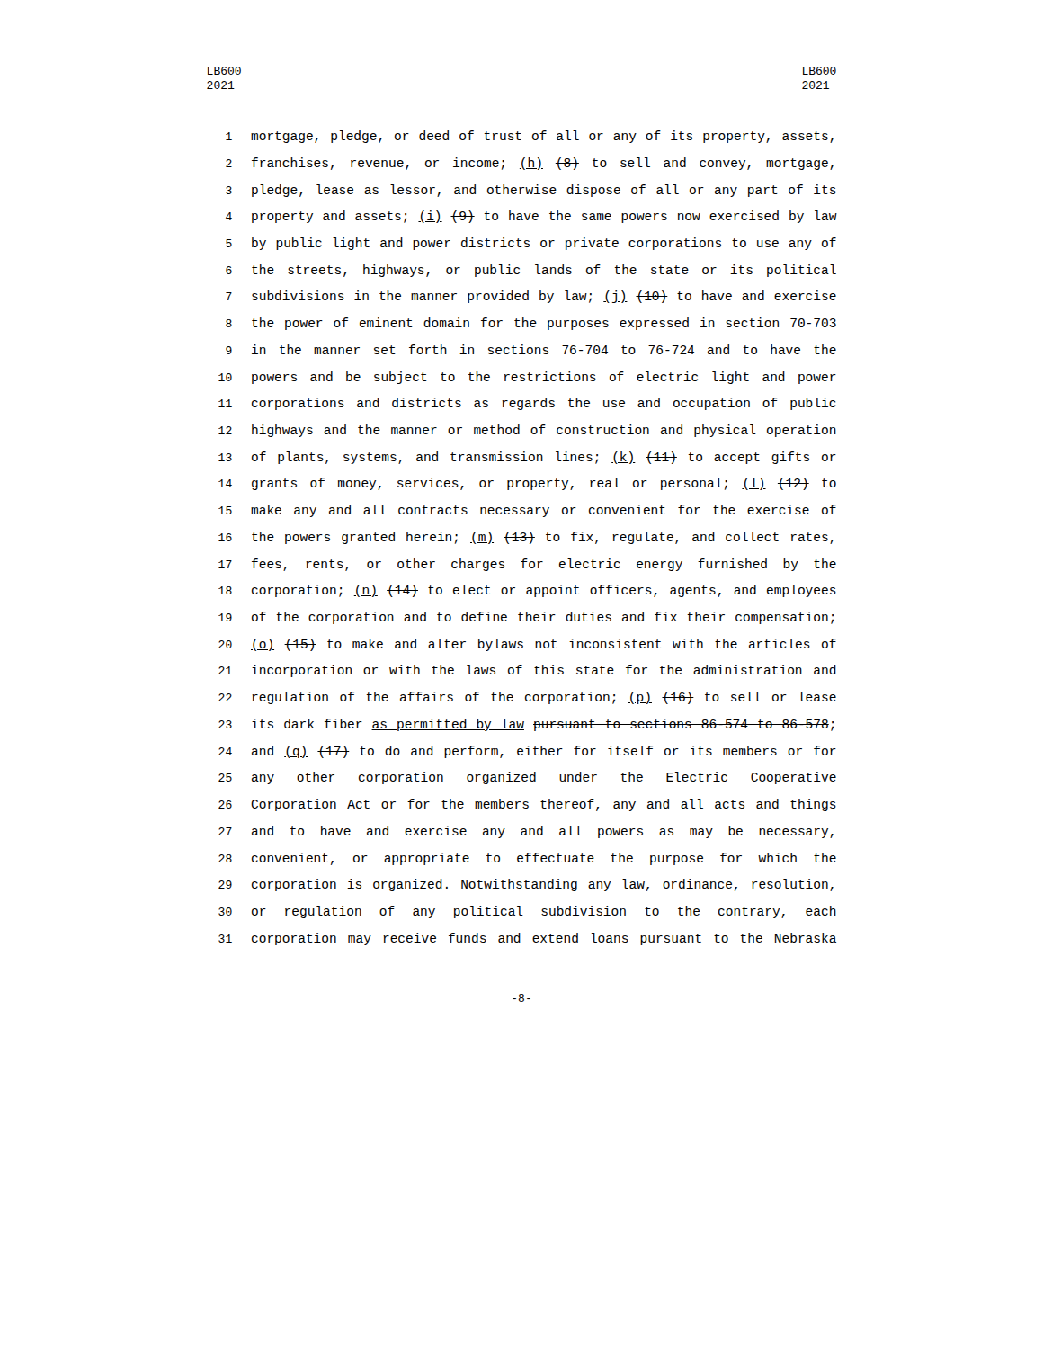LB600
2021
LB600
2021
1 mortgage, pledge, or deed of trust of all or any of its property, assets,
2 franchises, revenue, or income; (h) (8) to sell and convey, mortgage,
3 pledge, lease as lessor, and otherwise dispose of all or any part of its
4 property and assets; (i) (9) to have the same powers now exercised by law
5 by public light and power districts or private corporations to use any of
6 the streets, highways, or public lands of the state or its political
7 subdivisions in the manner provided by law; (j) (10) to have and exercise
8 the power of eminent domain for the purposes expressed in section 70-703
9 in the manner set forth in sections 76-704 to 76-724 and to have the
10 powers and be subject to the restrictions of electric light and power
11 corporations and districts as regards the use and occupation of public
12 highways and the manner or method of construction and physical operation
13 of plants, systems, and transmission lines; (k) (11) to accept gifts or
14 grants of money, services, or property, real or personal; (l) (12) to
15 make any and all contracts necessary or convenient for the exercise of
16 the powers granted herein; (m) (13) to fix, regulate, and collect rates,
17 fees, rents, or other charges for electric energy furnished by the
18 corporation; (n) (14) to elect or appoint officers, agents, and employees
19 of the corporation and to define their duties and fix their compensation;
20(o) (15) to make and alter bylaws not inconsistent with the articles of
21 incorporation or with the laws of this state for the administration and
22 regulation of the affairs of the corporation; (p) (16) to sell or lease
23 its dark fiber as permitted by law pursuant to sections 86-574 to 86-578;
24 and (q) (17) to do and perform, either for itself or its members or for
25 any other corporation organized under the Electric Cooperative
26 Corporation Act or for the members thereof, any and all acts and things
27 and to have and exercise any and all powers as may be necessary,
28 convenient, or appropriate to effectuate the purpose for which the
29 corporation is organized. Notwithstanding any law, ordinance, resolution,
30 or regulation of any political subdivision to the contrary, each
31 corporation may receive funds and extend loans pursuant to the Nebraska
-8-